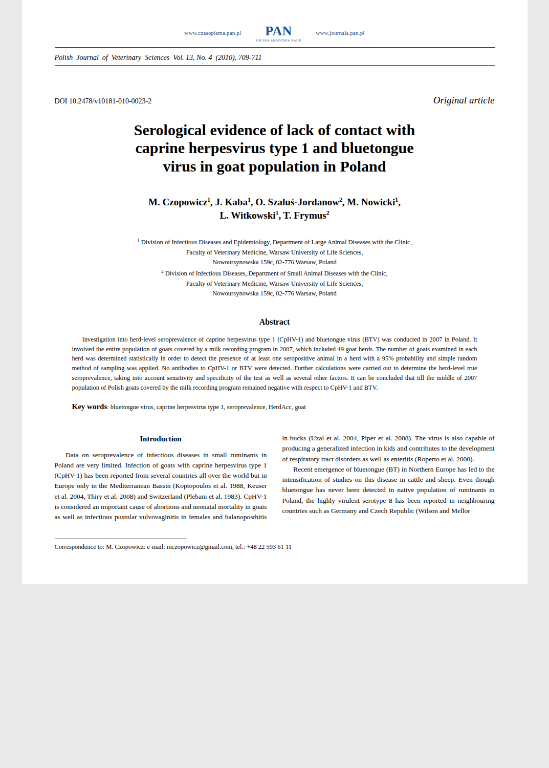www.czasopisma.pan.pl PANPOLSKA AKADEMIA NAUK www.journals.pan.pl
Polish Journal of Veterinary Sciences Vol. 13, No. 4 (2010), 709-711
DOI 10.2478/v10181-010-0023-2
Original article
Serological evidence of lack of contact with
caprine herpesvirus type 1 and bluetongue
virus in goat population in Poland
M. Czopowicz1, J. Kaba1, O. Szaluś-Jordanow2, M. Nowicki1,
L. Witkowski1, T. Frymus2
1 Division of Infectious Diseases and Epidemiology, Department of Large Animal Diseases with the Clinic,
Faculty of Veterinary Medicine, Warsaw University of Life Sciences,
Nowoursynowska 159c, 02-776 Warsaw, Poland
2 Division of Infectious Diseases, Department of Small Animal Diseases with the Clinic,
Faculty of Veterinary Medicine, Warsaw University of Life Sciences,
Nowoursynowska 159c, 02-776 Warsaw, Poland
Abstract
Investigation into herd-level seroprevalence of caprine herpesvirus type 1 (CpHV-1) and bluetongue virus (BTV) was conducted in 2007 in Poland. It involved the entire population of goats covered by a milk recording program in 2007, which included 49 goat herds. The number of goats examined in each herd was determined statistically in order to detect the presence of at least one seropositive animal in a herd with a 95% probability and simple random method of sampling was applied. No antibodies to CpHV-1 or BTV were detected. Further calculations were carried out to determine the herd-level true seroprevalence, taking into account sensitivity and specificity of the test as well as several other factors. It can be concluded that till the middle of 2007 population of Polish goats covered by the milk recording program remained negative with respect to CpHV-1 and BTV.
Key words: bluetongue virus, caprine herpesvirus type 1, seroprevalence, HerdAcc, goat
Introduction
Data on seroprevalence of infectious diseases in small ruminants in Poland are very limited. Infection of goats with caprine herpesvirus type 1 (CpHV-1) has been reported from several countries all over the world but in Europe only in the Mediterranean Bassin (Koptopoulos et al. 1988, Keuser et al. 2004, Thiry et al. 2008) and Switzerland (Plebani et al. 1983). CpHV-1 is considered an important cause of abortions and neonatal mortality in goats as well as infectious pustular vulvovaginitis in females and balanoposthitis in bucks (Uzal et al. 2004, Piper et al. 2008). The virus is also capable of producing a generalized infection in kids and contributes to the development of respiratory tract disorders as well as enteritis (Roperto et al. 2000).
Recent emergence of bluetongue (BT) in Northern Europe has led to the intensification of studies on this disease in cattle and sheep. Even though bluetongue has never been detected in native population of ruminants in Poland, the highly virulent serotype 8 has been reported in neighbouring countries such as Germany and Czech Republic (Wilson and Mellor
Correspondence to: M. Czopowicz: e-mail: mczopowicz@gmail.com, tel.: +48 22 593 61 11